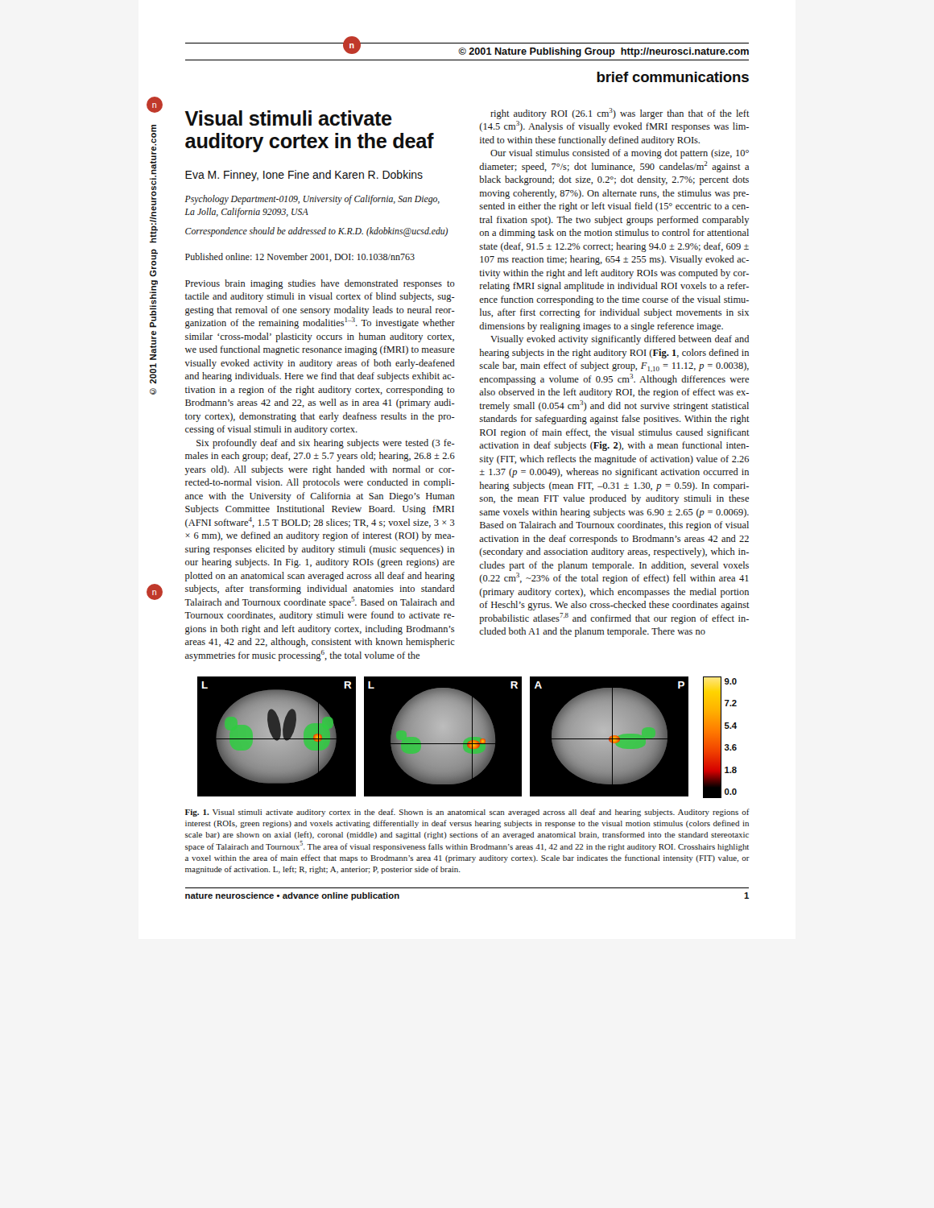n © 2001 Nature Publishing Group http://neurosci.nature.com
brief communications
© 2001 Nature Publishing Group http://neurosci.nature.com
n
n
Visual stimuli activate
auditory cortex in the deaf
Eva M. Finney, Ione Fine and Karen R. Dobkins
Psychology Department-0109, University of California, San Diego,
La Jolla, California 92093, USA
Correspondence should be addressed to K.R.D. (kdobkins@ucsd.edu)
Published online: 12 November 2001, DOI: 10.1038/nn763
Previous brain imaging studies have demonstrated responses to tactile and auditory stimuli in visual cortex of blind subjects, suggesting that removal of one sensory modality leads to neural reorganization of the remaining modalities1–3. To investigate whether similar ‘cross-modal’ plasticity occurs in human auditory cortex, we used functional magnetic resonance imaging (fMRI) to measure visually evoked activity in auditory areas of both early-deafened and hearing individuals. Here we find that deaf subjects exhibit activation in a region of the right auditory cortex, corresponding to Brodmann’s areas 42 and 22, as well as in area 41 (primary auditory cortex), demonstrating that early deafness results in the processing of visual stimuli in auditory cortex.
Six profoundly deaf and six hearing subjects were tested (3 females in each group; deaf, 27.0 ± 5.7 years old; hearing, 26.8 ± 2.6 years old). All subjects were right handed with normal or corrected-to-normal vision. All protocols were conducted in compliance with the University of California at San Diego’s Human Subjects Committee Institutional Review Board. Using fMRI (AFNI software4, 1.5 T BOLD; 28 slices; TR, 4 s; voxel size, 3 × 3 × 6 mm), we defined an auditory region of interest (ROI) by measuring responses elicited by auditory stimuli (music sequences) in our hearing subjects. In Fig. 1, auditory ROIs (green regions) are plotted on an anatomical scan averaged across all deaf and hearing subjects, after transforming individual anatomies into standard Talairach and Tournoux coordinate space5. Based on Talairach and Tournoux coordinates, auditory stimuli were found to activate regions in both right and left auditory cortex, including Brodmann’s areas 41, 42 and 22, although, consistent with known hemispheric asymmetries for music processing6, the total volume of the
right auditory ROI (26.1 cm3) was larger than that of the left (14.5 cm3). Analysis of visually evoked fMRI responses was limited to within these functionally defined auditory ROIs.
Our visual stimulus consisted of a moving dot pattern (size, 10° diameter; speed, 7°/s; dot luminance, 590 candelas/m2 against a black background; dot size, 0.2°; dot density, 2.7%; percent dots moving coherently, 87%). On alternate runs, the stimulus was presented in either the right or left visual field (15° eccentric to a central fixation spot). The two subject groups performed comparably on a dimming task on the motion stimulus to control for attentional state (deaf, 91.5 ± 12.2% correct; hearing 94.0 ± 2.9%; deaf, 609 ± 107 ms reaction time; hearing, 654 ± 255 ms). Visually evoked activity within the right and left auditory ROIs was computed by correlating fMRI signal amplitude in individual ROI voxels to a reference function corresponding to the time course of the visual stimulus, after first correcting for individual subject movements in six dimensions by realigning images to a single reference image.
Visually evoked activity significantly differed between deaf and hearing subjects in the right auditory ROI (Fig. 1, colors defined in scale bar, main effect of subject group, F1,10 = 11.12, p = 0.0038), encompassing a volume of 0.95 cm3. Although differences were also observed in the left auditory ROI, the region of effect was extremely small (0.054 cm3) and did not survive stringent statistical standards for safeguarding against false positives. Within the right ROI region of main effect, the visual stimulus caused significant activation in deaf subjects (Fig. 2), with a mean functional intensity (FIT, which reflects the magnitude of activation) value of 2.26 ± 1.37 (p = 0.0049), whereas no significant activation occurred in hearing subjects (mean FIT, –0.31 ± 1.30, p = 0.59). In comparison, the mean FIT value produced by auditory stimuli in these same voxels within hearing subjects was 6.90 ± 2.65 (p = 0.0069). Based on Talairach and Tournoux coordinates, this region of visual activation in the deaf corresponds to Brodmann’s areas 42 and 22 (secondary and association auditory areas, respectively), which includes part of the planum temporale. In addition, several voxels (0.22 cm3, ~23% of the total region of effect) fell within area 41 (primary auditory cortex), which encompasses the medial portion of Heschl’s gyrus. We also cross-checked these coordinates against probabilistic atlases7,8 and confirmed that our region of effect included both A1 and the planum temporale. There was no
L R
L R
A P
9.0 7.2 5.4 3.6 1.8 0.0
Fig. 1. Visual stimuli activate auditory cortex in the deaf. Shown is an anatomical scan averaged across all deaf and hearing subjects. Auditory regions of interest (ROIs, green regions) and voxels activating differentially in deaf versus hearing subjects in response to the visual motion stimulus (colors defined in scale bar) are shown on axial (left), coronal (middle) and sagittal (right) sections of an averaged anatomical brain, transformed into the standard stereotaxic space of Talairach and Tournoux5. The area of visual responsiveness falls within Brodmann’s areas 41, 42 and 22 in the right auditory ROI. Crosshairs highlight a voxel within the area of main effect that maps to Brodmann’s area 41 (primary auditory cortex). Scale bar indicates the functional intensity (FIT) value, or magnitude of activation. L, left; R, right; A, anterior; P, posterior side of brain.
nature neuroscience • advance online publication 1